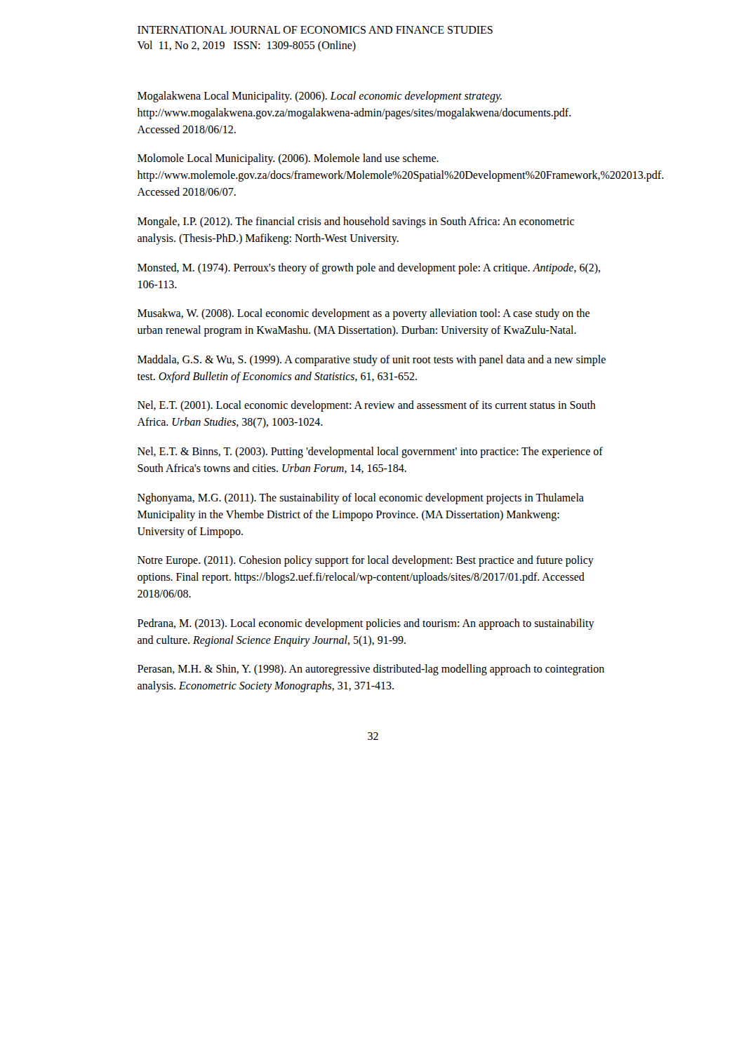INTERNATIONAL JOURNAL OF ECONOMICS AND FINANCE STUDIES
Vol 11, No 2, 2019 ISSN: 1309-8055 (Online)
Mogalakwena Local Municipality. (2006). Local economic development strategy. http://www.mogalakwena.gov.za/mogalakwena-admin/pages/sites/mogalakwena/documents.pdf. Accessed 2018/06/12.
Molomole Local Municipality. (2006). Molemole land use scheme. http://www.molemole.gov.za/docs/framework/Molemole%20Spatial%20Development%20Framework,%202013.pdf. Accessed 2018/06/07.
Mongale, I.P. (2012). The financial crisis and household savings in South Africa: An econometric analysis. (Thesis-PhD.) Mafikeng: North-West University.
Monsted, M. (1974). Perroux's theory of growth pole and development pole: A critique. Antipode, 6(2), 106-113.
Musakwa, W. (2008). Local economic development as a poverty alleviation tool: A case study on the urban renewal program in KwaMashu. (MA Dissertation). Durban: University of KwaZulu-Natal.
Maddala, G.S. & Wu, S. (1999). A comparative study of unit root tests with panel data and a new simple test. Oxford Bulletin of Economics and Statistics, 61, 631-652.
Nel, E.T. (2001). Local economic development: A review and assessment of its current status in South Africa. Urban Studies, 38(7), 1003-1024.
Nel, E.T. & Binns, T. (2003). Putting 'developmental local government' into practice: The experience of South Africa's towns and cities. Urban Forum, 14, 165-184.
Nghonyama, M.G. (2011). The sustainability of local economic development projects in Thulamela Municipality in the Vhembe District of the Limpopo Province. (MA Dissertation) Mankweng: University of Limpopo.
Notre Europe. (2011). Cohesion policy support for local development: Best practice and future policy options. Final report. https://blogs2.uef.fi/relocal/wp-content/uploads/sites/8/2017/01.pdf. Accessed 2018/06/08.
Pedrana, M. (2013). Local economic development policies and tourism: An approach to sustainability and culture. Regional Science Enquiry Journal, 5(1), 91-99.
Perasan, M.H. & Shin, Y. (1998). An autoregressive distributed-lag modelling approach to cointegration analysis. Econometric Society Monographs, 31, 371-413.
32